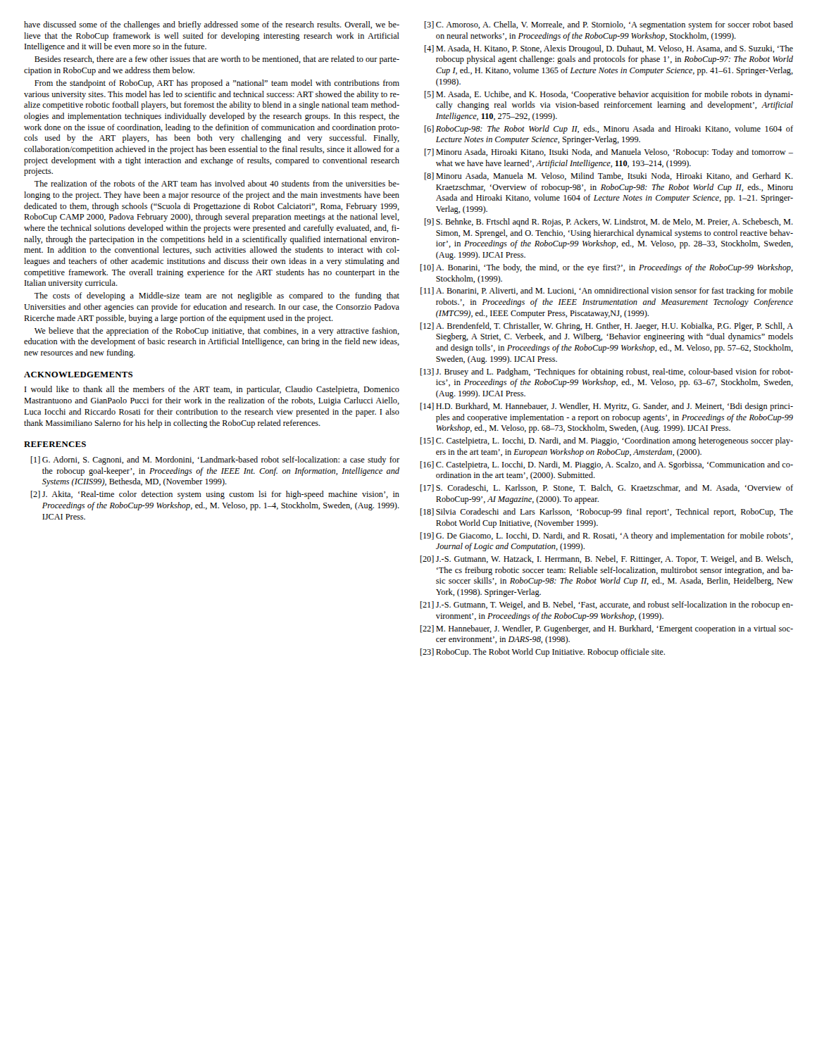have discussed some of the challenges and briefly addressed some of the research results. Overall, we believe that the RoboCup framework is well suited for developing interesting research work in Artificial Intelligence and it will be even more so in the future.
Besides research, there are a few other issues that are worth to be mentioned, that are related to our partecipation in RoboCup and we address them below.
From the standpoint of RoboCup, ART has proposed a ”national” team model with contributions from various university sites. This model has led to scientific and technical success: ART showed the ability to realize competitive robotic football players, but foremost the ability to blend in a single national team methodologies and implementation techniques individually developed by the research groups. In this respect, the work done on the issue of coordination, leading to the definition of communication and coordination protocols used by the ART players, has been both very challenging and very successful. Finally, collaboration/competition achieved in the project has been essential to the final results, since it allowed for a project development with a tight interaction and exchange of results, compared to conventional research projects.
The realization of the robots of the ART team has involved about 40 students from the universities belonging to the project. They have been a major resource of the project and the main investments have been dedicated to them, through schools (“Scuola di Progettazione di Robot Calciatori”, Roma, February 1999, RoboCup CAMP 2000, Padova February 2000), through several preparation meetings at the national level, where the technical solutions developed within the projects were presented and carefully evaluated, and, finally, through the partecipation in the competitions held in a scientifically qualified international environment. In addition to the conventional lectures, such activities allowed the students to interact with colleagues and teachers of other academic institutions and discuss their own ideas in a very stimulating and competitive framework. The overall training experience for the ART students has no counterpart in the Italian university curricula.
The costs of developing a Middle-size team are not negligible as compared to the funding that Universities and other agencies can provide for education and research. In our case, the Consorzio Padova Ricerche made ART possible, buying a large portion of the equipment used in the project.
We believe that the appreciation of the RoboCup initiative, that combines, in a very attractive fashion, education with the development of basic research in Artificial Intelligence, can bring in the field new ideas, new resources and new funding.
ACKNOWLEDGEMENTS
I would like to thank all the members of the ART team, in particular, Claudio Castelpietra, Domenico Mastrantuono and GianPaolo Pucci for their work in the realization of the robots, Luigia Carlucci Aiello, Luca Iocchi and Riccardo Rosati for their contribution to the research view presented in the paper. I also thank Massimiliano Salerno for his help in collecting the RoboCup related references.
REFERENCES
[1] G. Adorni, S. Cagnoni, and M. Mordonini, ‘Landmark-based robot self-localization: a case study for the robocup goal-keeper’, in Proceedings of the IEEE Int. Conf. on Information, Intelligence and Systems (ICIIS99), Bethesda, MD, (November 1999).
[2] J. Akita, ‘Real-time color detection system using custom lsi for high-speed machine vision’, in Proceedings of the RoboCup-99 Workshop, ed., M. Veloso, pp. 1–4, Stockholm, Sweden, (Aug. 1999). IJCAI Press.
[3] C. Amoroso, A. Chella, V. Morreale, and P. Storniolo, ‘A segmentation system for soccer robot based on neural networks’, in Proceedings of the RoboCup-99 Workshop, Stockholm, (1999).
[4] M. Asada, H. Kitano, P. Stone, Alexis Drougoul, D. Duhaut, M. Veloso, H. Asama, and S. Suzuki, ‘The robocup physical agent challenge: goals and protocols for phase 1’, in RoboCup-97: The Robot World Cup I, ed., H. Kitano, volume 1365 of Lecture Notes in Computer Science, pp. 41–61. Springer-Verlag, (1998).
[5] M. Asada, E. Uchibe, and K. Hosoda, ‘Cooperative behavior acquisition for mobile robots in dynamically changing real worlds via vision-based reinforcement learning and development’, Artificial Intelligence, 110, 275–292, (1999).
[6] RoboCup-98: The Robot World Cup II, eds., Minoru Asada and Hiroaki Kitano, volume 1604 of Lecture Notes in Computer Science, Springer-Verlag, 1999.
[7] Minoru Asada, Hiroaki Kitano, Itsuki Noda, and Manuela Veloso, ‘Robocup: Today and tomorrow – what we have have learned’, Artificial Intelligence, 110, 193–214, (1999).
[8] Minoru Asada, Manuela M. Veloso, Milind Tambe, Itsuki Noda, Hiroaki Kitano, and Gerhard K. Kraetzschmar, ‘Overview of robocup-98’, in RoboCup-98: The Robot World Cup II, eds., Minoru Asada and Hiroaki Kitano, volume 1604 of Lecture Notes in Computer Science, pp. 1–21. Springer-Verlag, (1999).
[9] S. Behnke, B. Frtschl aqnd R. Rojas, P. Ackers, W. Lindstrot, M. de Melo, M. Preier, A. Schebesch, M. Simon, M. Sprengel, and O. Tenchio, ‘Using hierarchical dynamical systems to control reactive behavior’, in Proceedings of the RoboCup-99 Workshop, ed., M. Veloso, pp. 28–33, Stockholm, Sweden, (Aug. 1999). IJCAI Press.
[10] A. Bonarini, ‘The body, the mind, or the eye first?’, in Proceedings of the RoboCup-99 Workshop, Stockholm, (1999).
[11] A. Bonarini, P. Aliverti, and M. Lucioni, ‘An omnidirectional vision sensor for fast tracking for mobile robots.’, in Proceedings of the IEEE Instrumentation and Measurement Tecnology Conference (IMTC99), ed., IEEE Computer Press, Piscataway,NJ, (1999).
[12] A. Brendenfeld, T. Christaller, W. Ghring, H. Gnther, H. Jaeger, H.U. Kobialka, P.G. Plger, P. Schll, A Siegberg, A Striet, C. Verbeek, and J. Wilberg, ‘Behavior engineering with “dual dynamics” models and design tolls’, in Proceedings of the RoboCup-99 Workshop, ed., M. Veloso, pp. 57–62, Stockholm, Sweden, (Aug. 1999). IJCAI Press.
[13] J. Brusey and L. Padgham, ‘Techniques for obtaining robust, real-time, colour-based vision for robotics’, in Proceedings of the RoboCup-99 Workshop, ed., M. Veloso, pp. 63–67, Stockholm, Sweden, (Aug. 1999). IJCAI Press.
[14] H.D. Burkhard, M. Hannebauer, J. Wendler, H. Myritz, G. Sander, and J. Meinert, ‘Bdi design principles and cooperative implementation - a report on robocup agents’, in Proceedings of the RoboCup-99 Workshop, ed., M. Veloso, pp. 68–73, Stockholm, Sweden, (Aug. 1999). IJCAI Press.
[15] C. Castelpietra, L. Iocchi, D. Nardi, and M. Piaggio, ‘Coordination among heterogeneous soccer players in the art team’, in European Workshop on RoboCup, Amsterdam, (2000).
[16] C. Castelpietra, L. Iocchi, D. Nardi, M. Piaggio, A. Scalzo, and A. Sgorbissa, ‘Communication and coordination in the art team’, (2000). Submitted.
[17] S. Coradeschi, L. Karlsson, P. Stone, T. Balch, G. Kraetzschmar, and M. Asada, ‘Overview of RoboCup-99’, AI Magazine, (2000). To appear.
[18] Silvia Coradeschi and Lars Karlsson, ‘Robocup-99 final report’, Technical report, RoboCup, The Robot World Cup Initiative, (November 1999).
[19] G. De Giacomo, L. Iocchi, D. Nardi, and R. Rosati, ‘A theory and implementation for mobile robots’, Journal of Logic and Computation, (1999).
[20] J.-S. Gutmann, W. Hatzack, I. Herrmann, B. Nebel, F. Rittinger, A. Topor, T. Weigel, and B. Welsch, ‘The cs freiburg robotic soccer team: Reliable self-localization, multirobot sensor integration, and basic soccer skills’, in RoboCup-98: The Robot World Cup II, ed., M. Asada, Berlin, Heidelberg, New York, (1998). Springer-Verlag.
[21] J.-S. Gutmann, T. Weigel, and B. Nebel, ‘Fast, accurate, and robust self-localization in the robocup environment’, in Proceedings of the RoboCup-99 Workshop, (1999).
[22] M. Hannebauer, J. Wendler, P. Gugenberger, and H. Burkhard, ‘Emergent cooperation in a virtual soccer environment’, in DARS-98, (1998).
[23] RoboCup. The Robot World Cup Initiative. Robocup officiale site.